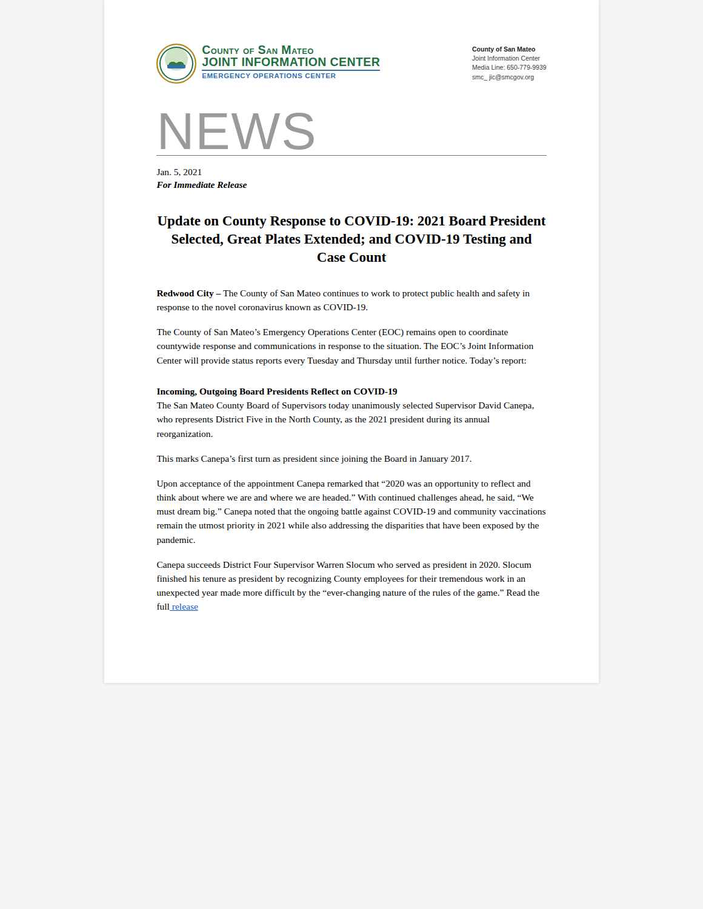COUNTY OF SAN MATEO
JOINT INFORMATION CENTER
EMERGENCY OPERATIONS CENTER
County of San Mateo
Joint Information Center
Media Line: 650-779-9939
smc_ jic@smcgov.org
NEWS
Jan. 5, 2021
For Immediate Release
Update on County Response to COVID-19: 2021 Board President Selected, Great Plates Extended; and COVID-19 Testing and Case Count
Redwood City – The County of San Mateo continues to work to protect public health and safety in response to the novel coronavirus known as COVID-19.
The County of San Mateo’s Emergency Operations Center (EOC) remains open to coordinate countywide response and communications in response to the situation. The EOC’s Joint Information Center will provide status reports every Tuesday and Thursday until further notice. Today’s report:
Incoming, Outgoing Board Presidents Reflect on COVID-19
The San Mateo County Board of Supervisors today unanimously selected Supervisor David Canepa, who represents District Five in the North County, as the 2021 president during its annual reorganization.
This marks Canepa’s first turn as president since joining the Board in January 2017.
Upon acceptance of the appointment Canepa remarked that “2020 was an opportunity to reflect and think about where we are and where we are headed.” With continued challenges ahead, he said, “We must dream big.” Canepa noted that the ongoing battle against COVID-19 and community vaccinations remain the utmost priority in 2021 while also addressing the disparities that have been exposed by the pandemic.
Canepa succeeds District Four Supervisor Warren Slocum who served as president in 2020. Slocum finished his tenure as president by recognizing County employees for their tremendous work in an unexpected year made more difficult by the “ever-changing nature of the rules of the game.” Read the full release